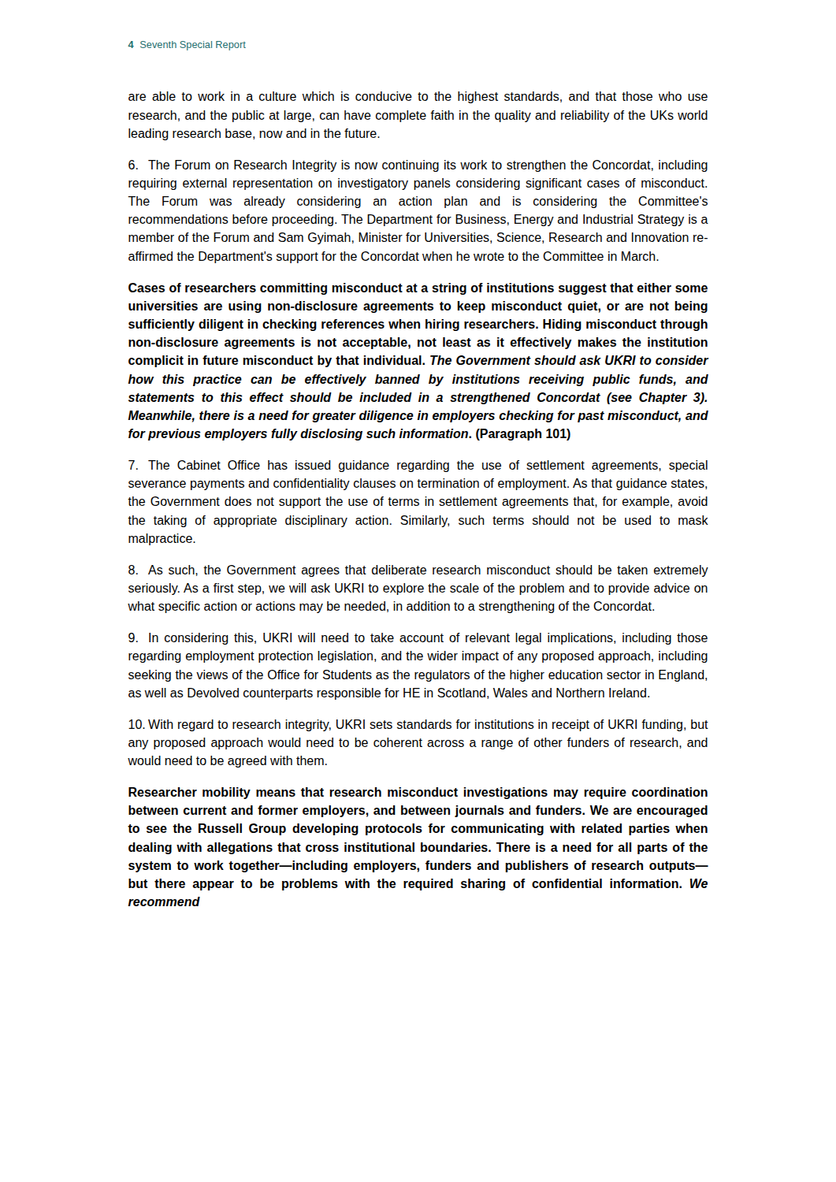4 Seventh Special Report
are able to work in a culture which is conducive to the highest standards, and that those who use research, and the public at large, can have complete faith in the quality and reliability of the UKs world leading research base, now and in the future.
6. The Forum on Research Integrity is now continuing its work to strengthen the Concordat, including requiring external representation on investigatory panels considering significant cases of misconduct. The Forum was already considering an action plan and is considering the Committee's recommendations before proceeding. The Department for Business, Energy and Industrial Strategy is a member of the Forum and Sam Gyimah, Minister for Universities, Science, Research and Innovation re-affirmed the Department's support for the Concordat when he wrote to the Committee in March.
Cases of researchers committing misconduct at a string of institutions suggest that either some universities are using non-disclosure agreements to keep misconduct quiet, or are not being sufficiently diligent in checking references when hiring researchers. Hiding misconduct through non-disclosure agreements is not acceptable, not least as it effectively makes the institution complicit in future misconduct by that individual. The Government should ask UKRI to consider how this practice can be effectively banned by institutions receiving public funds, and statements to this effect should be included in a strengthened Concordat (see Chapter 3). Meanwhile, there is a need for greater diligence in employers checking for past misconduct, and for previous employers fully disclosing such information. (Paragraph 101)
7. The Cabinet Office has issued guidance regarding the use of settlement agreements, special severance payments and confidentiality clauses on termination of employment. As that guidance states, the Government does not support the use of terms in settlement agreements that, for example, avoid the taking of appropriate disciplinary action. Similarly, such terms should not be used to mask malpractice.
8. As such, the Government agrees that deliberate research misconduct should be taken extremely seriously. As a first step, we will ask UKRI to explore the scale of the problem and to provide advice on what specific action or actions may be needed, in addition to a strengthening of the Concordat.
9. In considering this, UKRI will need to take account of relevant legal implications, including those regarding employment protection legislation, and the wider impact of any proposed approach, including seeking the views of the Office for Students as the regulators of the higher education sector in England, as well as Devolved counterparts responsible for HE in Scotland, Wales and Northern Ireland.
10. With regard to research integrity, UKRI sets standards for institutions in receipt of UKRI funding, but any proposed approach would need to be coherent across a range of other funders of research, and would need to be agreed with them.
Researcher mobility means that research misconduct investigations may require coordination between current and former employers, and between journals and funders. We are encouraged to see the Russell Group developing protocols for communicating with related parties when dealing with allegations that cross institutional boundaries. There is a need for all parts of the system to work together—including employers, funders and publishers of research outputs—but there appear to be problems with the required sharing of confidential information. We recommend